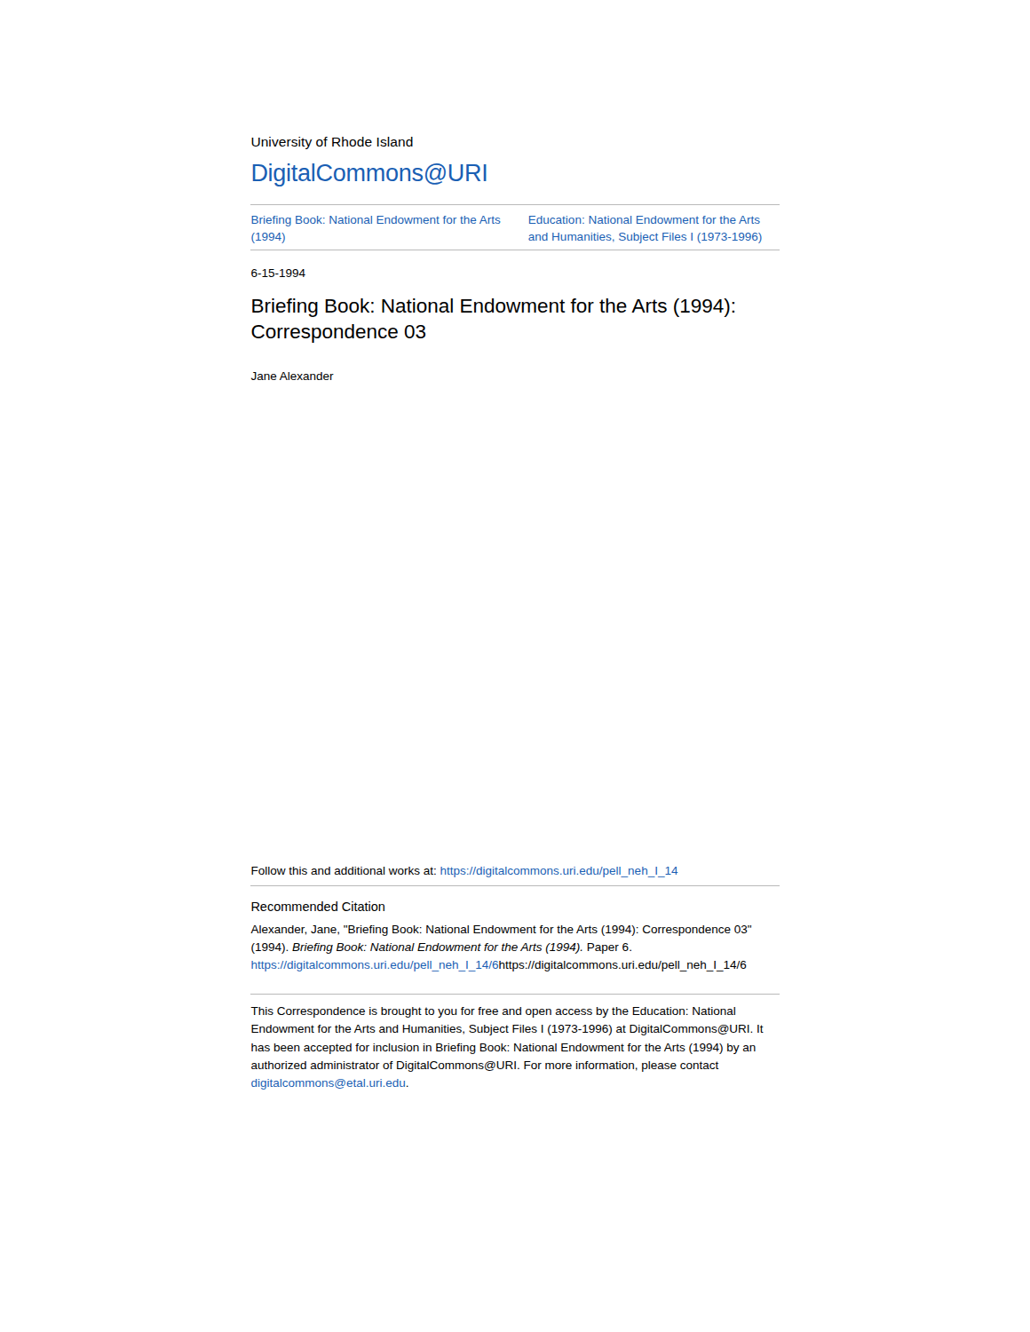University of Rhode Island
DigitalCommons@URI
Briefing Book: National Endowment for the Arts (1994)
Education: National Endowment for the Arts and Humanities, Subject Files I (1973-1996)
6-15-1994
Briefing Book: National Endowment for the Arts (1994): Correspondence 03
Jane Alexander
Follow this and additional works at: https://digitalcommons.uri.edu/pell_neh_I_14
Recommended Citation
Alexander, Jane, "Briefing Book: National Endowment for the Arts (1994): Correspondence 03" (1994). Briefing Book: National Endowment for the Arts (1994). Paper 6.
https://digitalcommons.uri.edu/pell_neh_I_14/6https://digitalcommons.uri.edu/pell_neh_I_14/6
This Correspondence is brought to you for free and open access by the Education: National Endowment for the Arts and Humanities, Subject Files I (1973-1996) at DigitalCommons@URI. It has been accepted for inclusion in Briefing Book: National Endowment for the Arts (1994) by an authorized administrator of DigitalCommons@URI. For more information, please contact digitalcommons@etal.uri.edu.